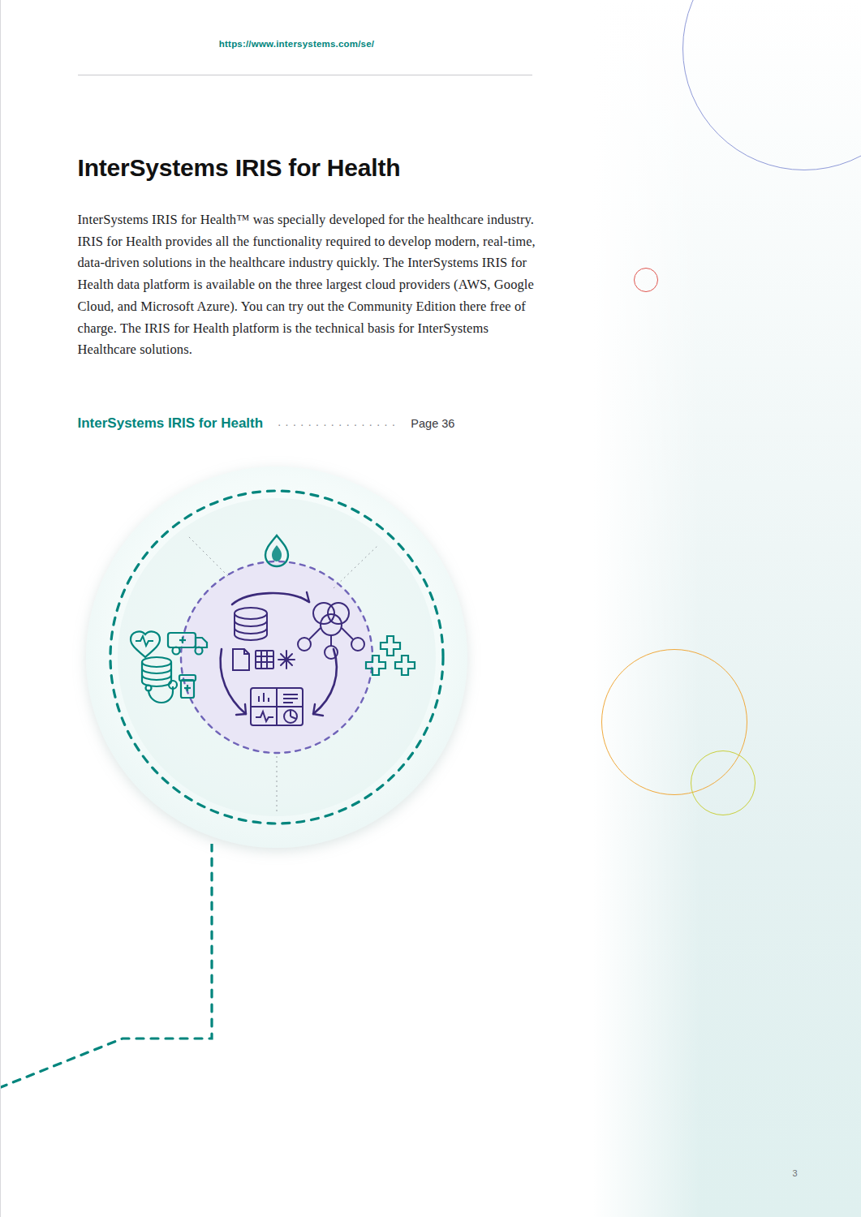https://www.intersystems.com/se/
InterSystems IRIS for Health
InterSystems IRIS for Health™ was specially developed for the healthcare industry. IRIS for Health provides all the functionality required to develop modern, real-time, data-driven solutions in the healthcare industry quickly. The InterSystems IRIS for Health data platform is available on the three largest cloud providers (AWS, Google Cloud, and Microsoft Azure). You can try out the Community Edition there free of charge. The IRIS for Health platform is the technical basis for InterSystems Healthcare solutions.
InterSystems IRIS for Health ................ Page 36
3